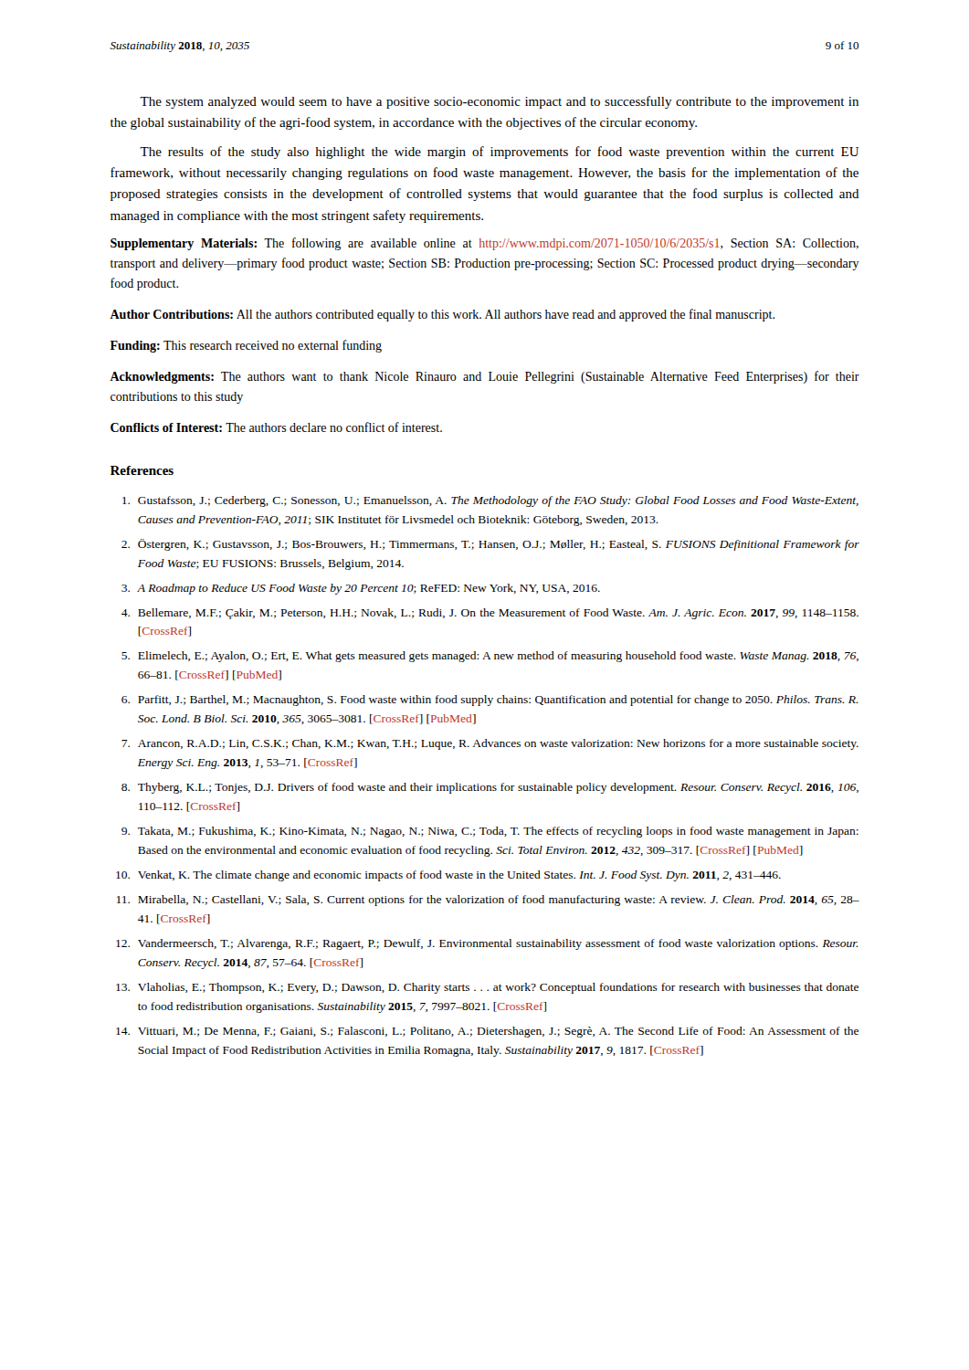Sustainability 2018, 10, 2035 9 of 10
The system analyzed would seem to have a positive socio-economic impact and to successfully contribute to the improvement in the global sustainability of the agri-food system, in accordance with the objectives of the circular economy.
The results of the study also highlight the wide margin of improvements for food waste prevention within the current EU framework, without necessarily changing regulations on food waste management. However, the basis for the implementation of the proposed strategies consists in the development of controlled systems that would guarantee that the food surplus is collected and managed in compliance with the most stringent safety requirements.
Supplementary Materials: The following are available online at http://www.mdpi.com/2071-1050/10/6/2035/s1, Section SA: Collection, transport and delivery—primary food product waste; Section SB: Production pre-processing; Section SC: Processed product drying—secondary food product.
Author Contributions: All the authors contributed equally to this work. All authors have read and approved the final manuscript.
Funding: This research received no external funding
Acknowledgments: The authors want to thank Nicole Rinauro and Louie Pellegrini (Sustainable Alternative Feed Enterprises) for their contributions to this study
Conflicts of Interest: The authors declare no conflict of interest.
References
Gustafsson, J.; Cederberg, C.; Sonesson, U.; Emanuelsson, A. The Methodology of the FAO Study: Global Food Losses and Food Waste-Extent, Causes and Prevention-FAO, 2011; SIK Institutet för Livsmedel och Bioteknik: Göteborg, Sweden, 2013.
Östergren, K.; Gustavsson, J.; Bos-Brouwers, H.; Timmermans, T.; Hansen, O.J.; Møller, H.; Easteal, S. FUSIONS Definitional Framework for Food Waste; EU FUSIONS: Brussels, Belgium, 2014.
A Roadmap to Reduce US Food Waste by 20 Percent 10; ReFED: New York, NY, USA, 2016.
Bellemare, M.F.; Çakir, M.; Peterson, H.H.; Novak, L.; Rudi, J. On the Measurement of Food Waste. Am. J. Agric. Econ. 2017, 99, 1148–1158. [CrossRef]
Elimelech, E.; Ayalon, O.; Ert, E. What gets measured gets managed: A new method of measuring household food waste. Waste Manag. 2018, 76, 66–81. [CrossRef] [PubMed]
Parfitt, J.; Barthel, M.; Macnaughton, S. Food waste within food supply chains: Quantification and potential for change to 2050. Philos. Trans. R. Soc. Lond. B Biol. Sci. 2010, 365, 3065–3081. [CrossRef] [PubMed]
Arancon, R.A.D.; Lin, C.S.K.; Chan, K.M.; Kwan, T.H.; Luque, R. Advances on waste valorization: New horizons for a more sustainable society. Energy Sci. Eng. 2013, 1, 53–71. [CrossRef]
Thyberg, K.L.; Tonjes, D.J. Drivers of food waste and their implications for sustainable policy development. Resour. Conserv. Recycl. 2016, 106, 110–112. [CrossRef]
Takata, M.; Fukushima, K.; Kino-Kimata, N.; Nagao, N.; Niwa, C.; Toda, T. The effects of recycling loops in food waste management in Japan: Based on the environmental and economic evaluation of food recycling. Sci. Total Environ. 2012, 432, 309–317. [CrossRef] [PubMed]
Venkat, K. The climate change and economic impacts of food waste in the United States. Int. J. Food Syst. Dyn. 2011, 2, 431–446.
Mirabella, N.; Castellani, V.; Sala, S. Current options for the valorization of food manufacturing waste: A review. J. Clean. Prod. 2014, 65, 28–41. [CrossRef]
Vandermeersch, T.; Alvarenga, R.F.; Ragaert, P.; Dewulf, J. Environmental sustainability assessment of food waste valorization options. Resour. Conserv. Recycl. 2014, 87, 57–64. [CrossRef]
Vlaholias, E.; Thompson, K.; Every, D.; Dawson, D. Charity starts . . . at work? Conceptual foundations for research with businesses that donate to food redistribution organisations. Sustainability 2015, 7, 7997–8021. [CrossRef]
Vittuari, M.; De Menna, F.; Gaiani, S.; Falasconi, L.; Politano, A.; Dietershagen, J.; Segrè, A. The Second Life of Food: An Assessment of the Social Impact of Food Redistribution Activities in Emilia Romagna, Italy. Sustainability 2017, 9, 1817. [CrossRef]